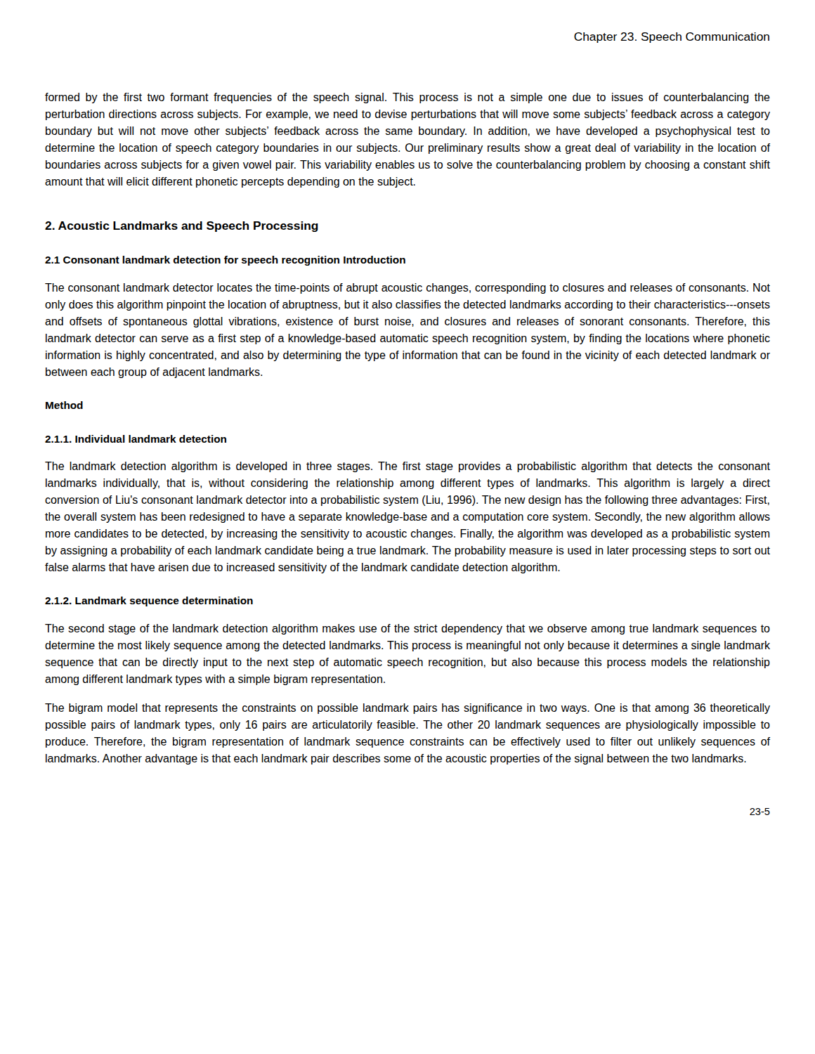Chapter 23. Speech Communication
formed by the first two formant frequencies of the speech signal. This process is not a simple one due to issues of counterbalancing the perturbation directions across subjects. For example, we need to devise perturbations that will move some subjects’ feedback across a category boundary but will not move other subjects’ feedback across the same boundary. In addition, we have developed a psychophysical test to determine the location of speech category boundaries in our subjects. Our preliminary results show a great deal of variability in the location of boundaries across subjects for a given vowel pair. This variability enables us to solve the counterbalancing problem by choosing a constant shift amount that will elicit different phonetic percepts depending on the subject.
2. Acoustic Landmarks and Speech Processing
2.1 Consonant landmark detection for speech recognition Introduction
The consonant landmark detector locates the time-points of abrupt acoustic changes, corresponding to closures and releases of consonants. Not only does this algorithm pinpoint the location of abruptness, but it also classifies the detected landmarks according to their characteristics---onsets and offsets of spontaneous glottal vibrations, existence of burst noise, and closures and releases of sonorant consonants. Therefore, this landmark detector can serve as a first step of a knowledge-based automatic speech recognition system, by finding the locations where phonetic information is highly concentrated, and also by determining the type of information that can be found in the vicinity of each detected landmark or between each group of adjacent landmarks.
Method
2.1.1. Individual landmark detection
The landmark detection algorithm is developed in three stages. The first stage provides a probabilistic algorithm that detects the consonant landmarks individually, that is, without considering the relationship among different types of landmarks. This algorithm is largely a direct conversion of Liu's consonant landmark detector into a probabilistic system (Liu, 1996). The new design has the following three advantages: First, the overall system has been redesigned to have a separate knowledge-base and a computation core system. Secondly, the new algorithm allows more candidates to be detected, by increasing the sensitivity to acoustic changes. Finally, the algorithm was developed as a probabilistic system by assigning a probability of each landmark candidate being a true landmark. The probability measure is used in later processing steps to sort out false alarms that have arisen due to increased sensitivity of the landmark candidate detection algorithm.
2.1.2. Landmark sequence determination
The second stage of the landmark detection algorithm makes use of the strict dependency that we observe among true landmark sequences to determine the most likely sequence among the detected landmarks. This process is meaningful not only because it determines a single landmark sequence that can be directly input to the next step of automatic speech recognition, but also because this process models the relationship among different landmark types with a simple bigram representation.
The bigram model that represents the constraints on possible landmark pairs has significance in two ways. One is that among 36 theoretically possible pairs of landmark types, only 16 pairs are articulatorily feasible. The other 20 landmark sequences are physiologically impossible to produce. Therefore, the bigram representation of landmark sequence constraints can be effectively used to filter out unlikely sequences of landmarks. Another advantage is that each landmark pair describes some of the acoustic properties of the signal between the two landmarks.
23-5